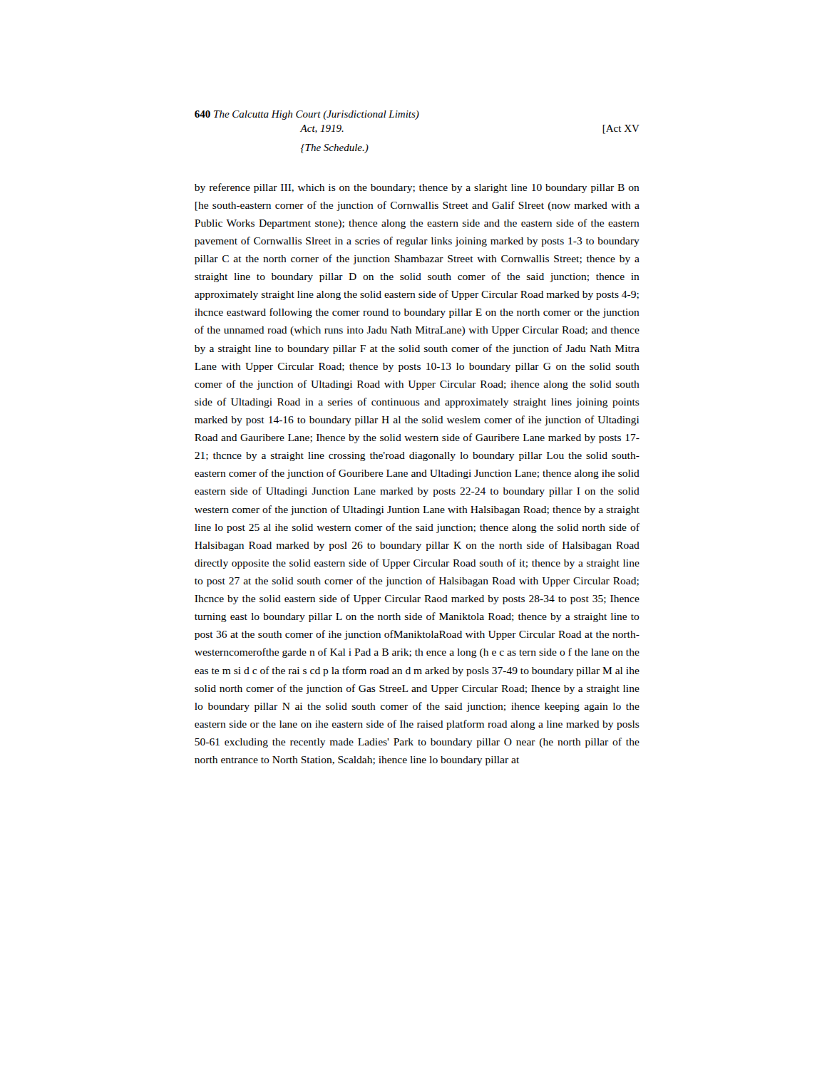640 The Calcutta High Court (Jurisdictional Limits)
Act, 1919.
[Act XV
{The Schedule.)
by reference pillar III, which is on the boundary; thence by a slaright line 10 boundary pillar B on [he south-eastern corner of the junction of Cornwallis Street and Galif Slreet (now marked with a Public Works Department stone); thence along the eastern side and the eastern side of the eastern pavement of Cornwallis Slreet in a scries of regular links joining marked by posts 1-3 to boundary pillar C at the north corner of the junction Shambazar Street with Cornwallis Street; thence by a straight line to boundary pillar D on the solid south comer of the said junction; thence in approximately straight line along the solid eastern side of Upper Circular Road marked by posts 4-9; ihcnce eastward following the comer round to boundary pillar E on the north comer or the junction of the unnamed road (which runs into Jadu Nath MitraLane) with Upper Circular Road; and thence by a straight line to boundary pillar F at the solid south comer of the junction of Jadu Nath Mitra Lane with Upper Circular Road; thence by posts 10-13 lo boundary pillar G on the solid south comer of the junction of Ultadingi Road with Upper Circular Road; ihence along the solid south side of Ultadingi Road in a series of continuous and approximately straight lines joining points marked by post 14-16 to boundary pillar H al the solid weslem comer of ihe junction of Ultadingi Road and Gauribere Lane; Ihence by the solid western side of Gauribere Lane marked by posts 17-21; thcnce by a straight line crossing the'road diagonally lo boundary pillar Lou the solid south-eastern comer of the junction of Gouribere Lane and Ultadingi Junction Lane; thence along ihe solid eastern side of Ultadingi Junction Lane marked by posts 22-24 to boundary pillar I on the solid western comer of the junction of Ultadingi Juntion Lane with Halsibagan Road; thence by a straight line lo post 25 al ihe solid western comer of the said junction; thence along the solid north side of Halsibagan Road marked by posl 26 to boundary pillar K on the north side of Halsibagan Road directly opposite the solid eastern side of Upper Circular Road south of it; thence by a straight line to post 27 at the solid south corner of the junction of Halsibagan Road with Upper Circular Road; Ihcnce by the solid eastern side of Upper Circular Raod marked by posts 28-34 to post 35; Ihence turning east lo boundary pillar L on the north side of Maniktola Road; thence by a straight line to post 36 at the south comer of ihe junction ofManiktolaRoad with Upper Circular Road at the north-westerncomerofthe garde n of Kal i Pad a B arik; th ence a long (h e c as tern side o f the lane on the eas te m si d c of the rai s cd p la tform road an d m arked by posls 37-49 to boundary pillar M al ihe solid north comer of the junction of Gas StreeL and Upper Circular Road; Ihence by a straight line lo boundary pillar N ai the solid south comer of the said junction; ihence keeping again lo the eastern side or the lane on ihe eastern side of Ihe raised platform road along a line marked by posls 50-61 excluding the recently made Ladies' Park to boundary pillar O near (he north pillar of the north entrance to North Station, Scaldah; ihence line lo boundary pillar at